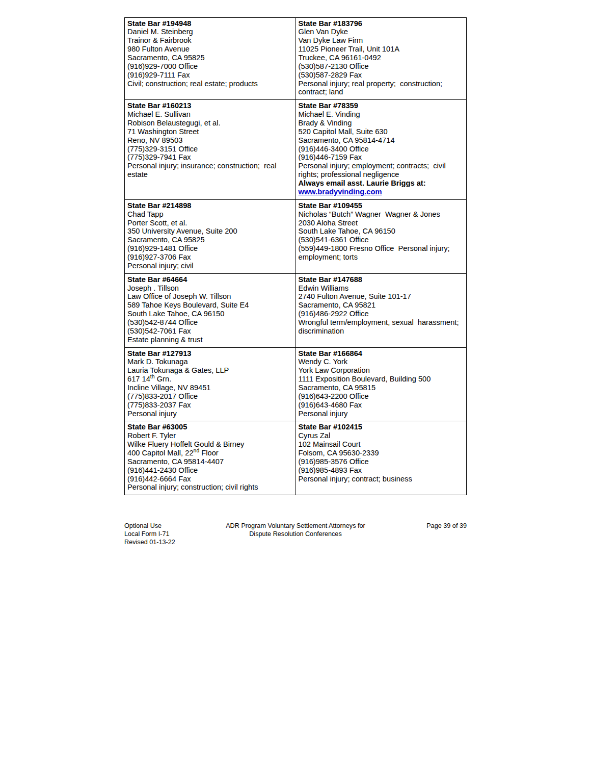| State Bar #194948 Daniel M. Steinberg Trainor & Fairbrook 980 Fulton Avenue Sacramento, CA 95825 (916)929-7000 Office (916)929-7111 Fax Civil; construction; real estate; products | State Bar #183796 Glen Van Dyke Van Dyke Law Firm 11025 Pioneer Trail, Unit 101A Truckee, CA 96161-0492 (530)587-2130 Office (530)587-2829 Fax Personal injury; real property; construction; contract; land |
| State Bar #160213 Michael E. Sullivan Robison Belaustegugi, et al. 71 Washington Street Reno, NV 89503 (775)329-3151 Office (775)329-7941 Fax Personal injury; insurance; construction; real estate | State Bar #78359 Michael E. Vinding Brady & Vinding 520 Capitol Mall, Suite 630 Sacramento, CA 95814-4714 (916)446-3400 Office (916)446-7159 Fax Personal injury; employment; contracts; civil rights; professional negligence Always email asst. Laurie Briggs at: www.bradyvinding.com |
| State Bar #214898 Chad Tapp Porter Scott, et al. 350 University Avenue, Suite 200 Sacramento, CA 95825 (916)929-1481 Office (916)927-3706 Fax Personal injury; civil | State Bar #109455 Nicholas “Butch” Wagner Wagner & Jones 2030 Aloha Street South Lake Tahoe, CA 96150 (530)541-6361 Office (559)449-1800 Fresno Office Personal injury; employment; torts |
| State Bar #64664 Joseph . Tillson Law Office of Joseph W. Tillson 589 Tahoe Keys Boulevard, Suite E4 South Lake Tahoe, CA 96150 (530)542-8744 Office (530)542-7061 Fax Estate planning & trust | State Bar #147688 Edwin Williams 2740 Fulton Avenue, Suite 101-17 Sacramento, CA 95821 (916)486-2922 Office Wrongful term/employment, sexual harassment; discrimination |
| State Bar #127913 Mark D. Tokunaga Lauria Tokunaga & Gates, LLP 617 14 th Grn. Incline Village, NV 89451 (775)833-2017 Office (775)833-2037 Fax Personal injury | State Bar #166864 Wendy C. York York Law Corporation 1111 Exposition Boulevard, Building 500 Sacramento, CA 95815 (916)643-2200 Office (916)643-4680 Fax Personal injury |
| State Bar #63005 Robert F. Tyler Wilke Fluery Hoffelt Gould & Birney 400 Capitol Mall, 22 nd Floor Sacramento, CA 95814-4407 (916)441-2430 Office (916)442-6664 Fax Personal injury; construction; civil rights | State Bar #102415 Cyrus Zal 102 Mainsail Court Folsom, CA 95630-2339 (916)985-3576 Office (916)985-4893 Fax Personal injury; contract; business |
Optional Use
Local Form I-71
Revised 01-13-22
ADR Program Voluntary Settlement Attorneys for
Dispute Resolution Conferences
Page 39 of 39